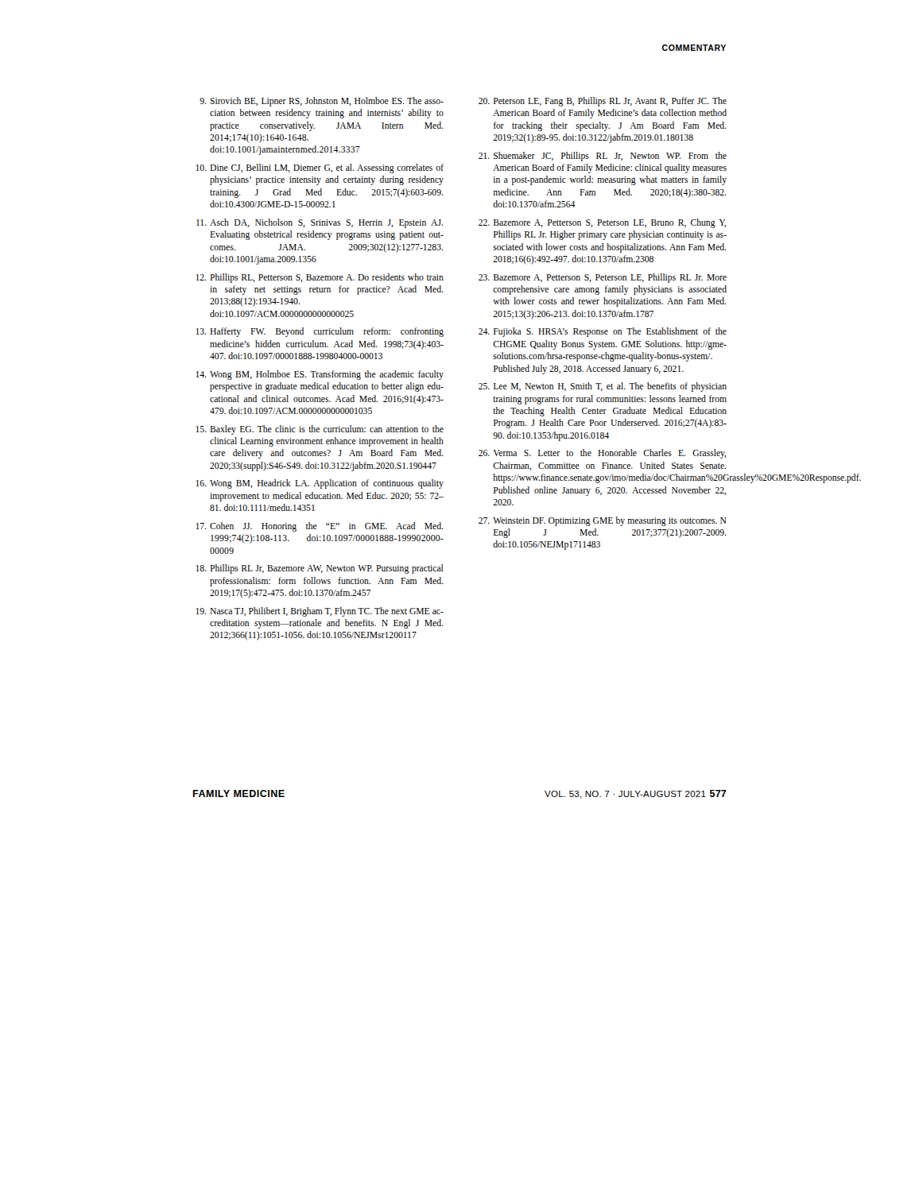COMMENTARY
9. Sirovich BE, Lipner RS, Johnston M, Holmboe ES. The association between residency training and internists’ ability to practice conservatively. JAMA Intern Med. 2014;174(10):1640-1648. doi:10.1001/jamainternmed.2014.3337
10. Dine CJ, Bellini LM, Diemer G, et al. Assessing correlates of physicians’ practice intensity and certainty during residency training. J Grad Med Educ. 2015;7(4):603-609. doi:10.4300/JGME-D-15-00092.1
11. Asch DA, Nicholson S, Srinivas S, Herrin J, Epstein AJ. Evaluating obstetrical residency programs using patient outcomes. JAMA. 2009;302(12):1277-1283. doi:10.1001/jama.2009.1356
12. Phillips RL, Petterson S, Bazemore A. Do residents who train in safety net settings return for practice? Acad Med. 2013;88(12):1934-1940. doi:10.1097/ACM.0000000000000025
13. Hafferty FW. Beyond curriculum reform: confronting medicine’s hidden curriculum. Acad Med. 1998;73(4):403-407. doi:10.1097/00001888-199804000-00013
14. Wong BM, Holmboe ES. Transforming the academic faculty perspective in graduate medical education to better align educational and clinical outcomes. Acad Med. 2016;91(4):473-479. doi:10.1097/ACM.0000000000001035
15. Baxley EG. The clinic is the curriculum: can attention to the clinical Learning environment enhance improvement in health care delivery and outcomes? J Am Board Fam Med. 2020;33(suppl):S46-S49. doi:10.3122/jabfm.2020.S1.190447
16. Wong BM, Headrick LA. Application of continuous quality improvement to medical education. Med Educ. 2020; 55: 72–81. doi:10.1111/medu.14351
17. Cohen JJ. Honoring the “E” in GME. Acad Med. 1999;74(2):108-113. doi:10.1097/00001888-199902000-00009
18. Phillips RL Jr, Bazemore AW, Newton WP. Pursuing practical professionalism: form follows function. Ann Fam Med. 2019;17(5):472-475. doi:10.1370/afm.2457
19. Nasca TJ, Philibert I, Brigham T, Flynn TC. The next GME accreditation system—rationale and benefits. N Engl J Med. 2012;366(11):1051-1056. doi:10.1056/NEJMsr1200117
20. Peterson LE, Fang B, Phillips RL Jr, Avant R, Puffer JC. The American Board of Family Medicine’s data collection method for tracking their specialty. J Am Board Fam Med. 2019;32(1):89-95. doi:10.3122/jabfm.2019.01.180138
21. Shuemaker JC, Phillips RL Jr, Newton WP. From the American Board of Family Medicine: clinical quality measures in a post-pandemic world: measuring what matters in family medicine. Ann Fam Med. 2020;18(4):380-382. doi:10.1370/afm.2564
22. Bazemore A, Petterson S, Peterson LE, Bruno R, Chung Y, Phillips RL Jr. Higher primary care physician continuity is associated with lower costs and hospitalizations. Ann Fam Med. 2018;16(6):492-497. doi:10.1370/afm.2308
23. Bazemore A, Petterson S, Peterson LE, Phillips RL Jr. More comprehensive care among family physicians is associated with lower costs and rewer hospitalizations. Ann Fam Med. 2015;13(3):206-213. doi:10.1370/afm.1787
24. Fujioka S. HRSA’s Response on The Establishment of the CHGME Quality Bonus System. GME Solutions. http://gme-solutions.com/hrsa-response-chgme-quality-bonus-system/. Published July 28, 2018. Accessed January 6, 2021.
25. Lee M, Newton H, Smith T, et al. The benefits of physician training programs for rural communities: lessons learned from the Teaching Health Center Graduate Medical Education Program. J Health Care Poor Underserved. 2016;27(4A):83-90. doi:10.1353/hpu.2016.0184
26. Verma S. Letter to the Honorable Charles E. Grassley, Chairman, Committee on Finance. United States Senate. https://www.finance.senate.gov/imo/media/doc/Chairman%20Grassley%20GME%20Response.pdf. Published online January 6, 2020. Accessed November 22, 2020.
27. Weinstein DF. Optimizing GME by measuring its outcomes. N Engl J Med. 2017;377(21):2007-2009. doi:10.1056/NEJMp1711483
FAMILY MEDICINE
VOL. 53, NO. 7 · JULY-AUGUST 2021577